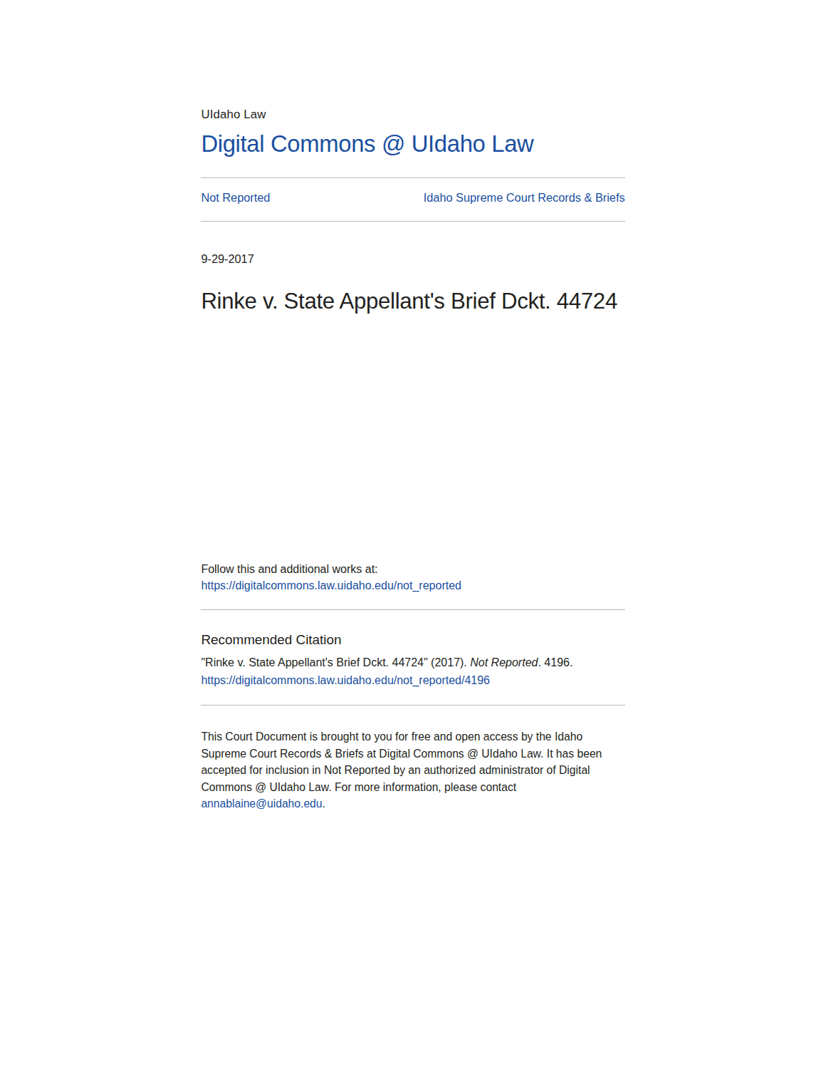UIdaho Law
Digital Commons @ UIdaho Law
Not Reported
Idaho Supreme Court Records & Briefs
9-29-2017
Rinke v. State Appellant's Brief Dckt. 44724
Follow this and additional works at: https://digitalcommons.law.uidaho.edu/not_reported
Recommended Citation
"Rinke v. State Appellant's Brief Dckt. 44724" (2017). Not Reported. 4196.
https://digitalcommons.law.uidaho.edu/not_reported/4196
This Court Document is brought to you for free and open access by the Idaho Supreme Court Records & Briefs at Digital Commons @ UIdaho Law. It has been accepted for inclusion in Not Reported by an authorized administrator of Digital Commons @ UIdaho Law. For more information, please contact annablaine@uidaho.edu.